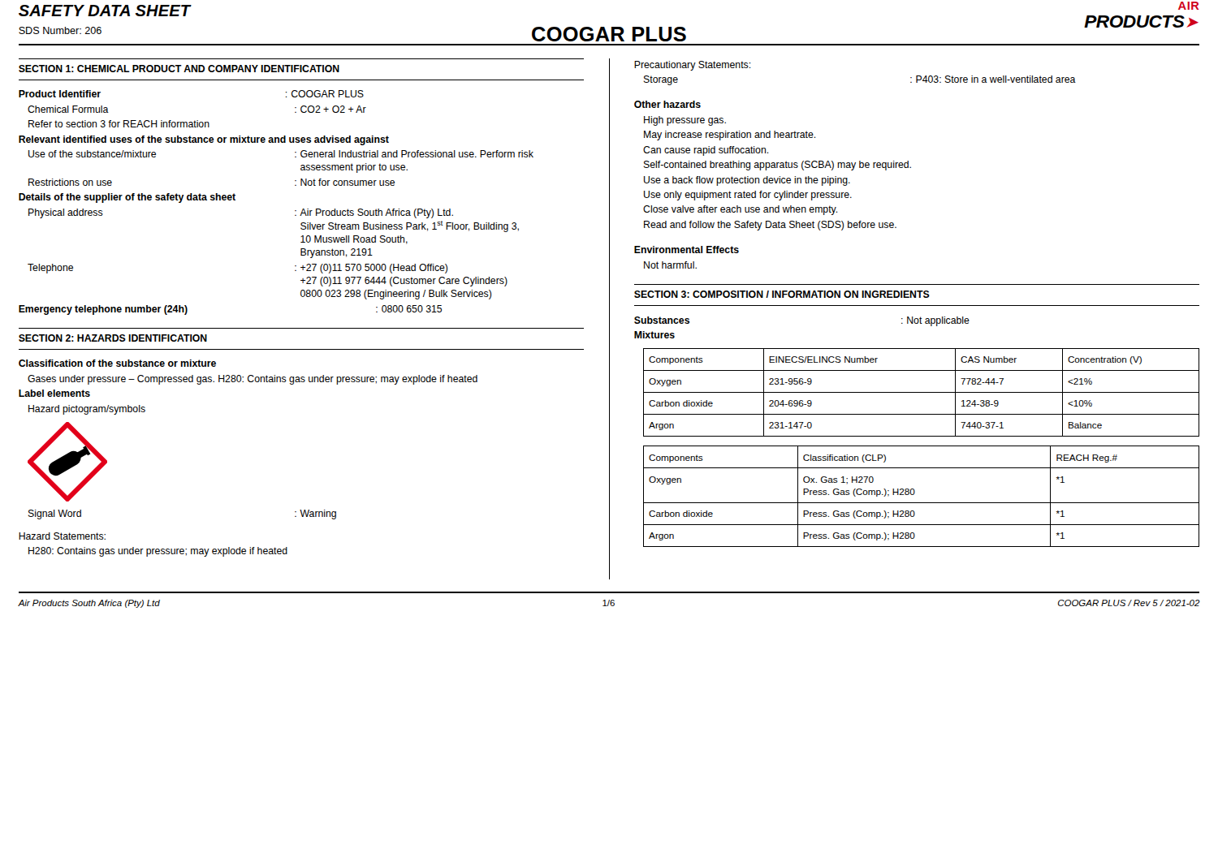SAFETY DATA SHEET
SDS Number: 206
COOGAR PLUS
AIR
PRODUCTS➤
SECTION 1: CHEMICAL PRODUCT AND COMPANY IDENTIFICATION
Product Identifier
:
COOGAR PLUS
Chemical Formula
:
CO2 + O2 + Ar
Refer to section 3 for REACH information
Relevant identified uses of the substance or mixture and uses advised against
Use of the substance/mixture
:
General Industrial and Professional use. Perform risk assessment prior to use.
Restrictions on use
:
Not for consumer use
Details of the supplier of the safety data sheet
Physical address
:
Air Products South Africa (Pty) Ltd.
Silver Stream Business Park, 1st Floor, Building 3,
10 Muswell Road South,
Bryanston, 2191
Telephone
:
+27 (0)11 570 5000 (Head Office)
+27 (0)11 977 6444 (Customer Care Cylinders)
0800 023 298 (Engineering / Bulk Services)
Emergency telephone number (24h)
:
0800 650 315
SECTION 2: HAZARDS IDENTIFICATION
Classification of the substance or mixture
Gases under pressure – Compressed gas. H280: Contains gas under pressure; may explode if heated
Label elements
Hazard pictogram/symbols
Signal Word
:
Warning
Hazard Statements:
H280: Contains gas under pressure; may explode if heated
Precautionary Statements:
Storage
:
P403: Store in a well-ventilated area
Other hazards
High pressure gas.
May increase respiration and heartrate.
Can cause rapid suffocation.
Self-contained breathing apparatus (SCBA) may be required.
Use a back flow protection device in the piping.
Use only equipment rated for cylinder pressure.
Close valve after each use and when empty.
Read and follow the Safety Data Sheet (SDS) before use.
Environmental Effects
Not harmful.
SECTION 3: COMPOSITION / INFORMATION ON INGREDIENTS
Substances
:
Not applicable
Mixtures
| Components | EINECS/ELINCS Number | CAS Number | Concentration (V) |
| --- | --- | --- | --- |
| Oxygen | 231-956-9 | 7782-44-7 | <21% |
| Carbon dioxide | 204-696-9 | 124-38-9 | <10% |
| Argon | 231-147-0 | 7440-37-1 | Balance |
| Components | Classification (CLP) | REACH Reg.# |
| --- | --- | --- |
| Oxygen | Ox. Gas 1; H270 Press. Gas (Comp.); H280 | *1 |
| Carbon dioxide | Press. Gas (Comp.); H280 | *1 |
| Argon | Press. Gas (Comp.); H280 | *1 |
Air Products South Africa (Pty) Ltd
1/6
COOGAR PLUS / Rev 5 / 2021-02